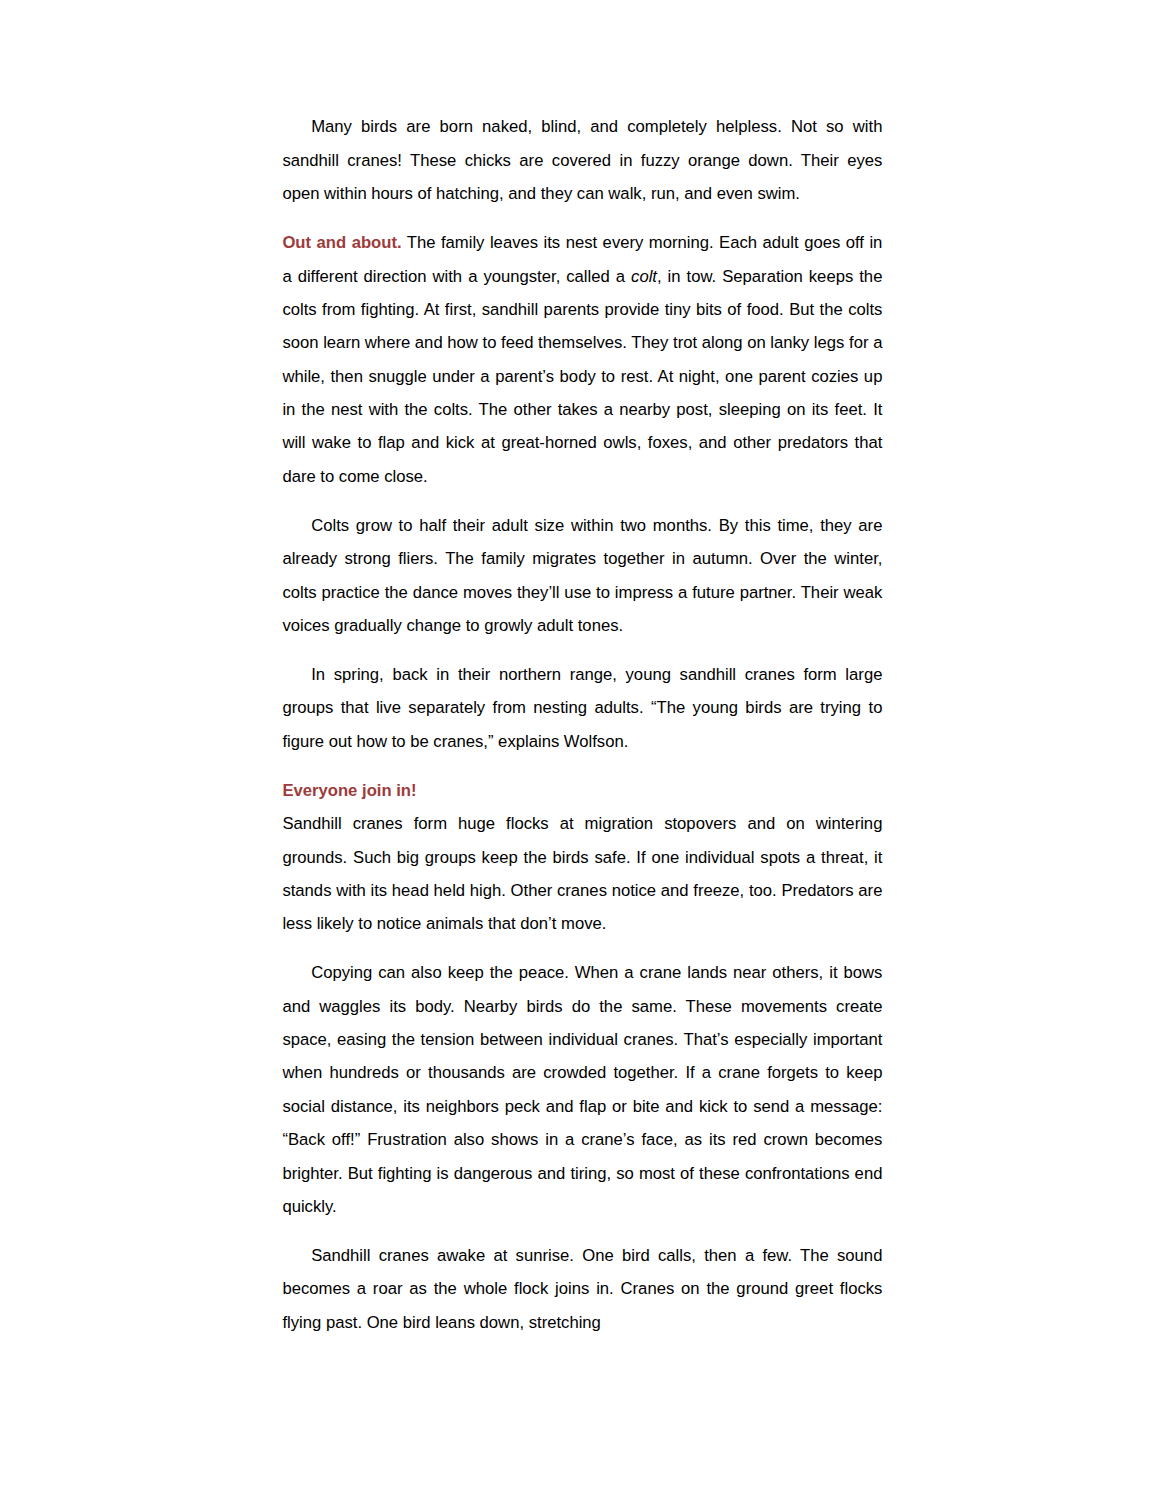Many birds are born naked, blind, and completely helpless. Not so with sandhill cranes! These chicks are covered in fuzzy orange down. Their eyes open within hours of hatching, and they can walk, run, and even swim.
Out and about. The family leaves its nest every morning. Each adult goes off in a different direction with a youngster, called a colt, in tow. Separation keeps the colts from fighting. At first, sandhill parents provide tiny bits of food. But the colts soon learn where and how to feed themselves. They trot along on lanky legs for a while, then snuggle under a parent’s body to rest. At night, one parent cozies up in the nest with the colts. The other takes a nearby post, sleeping on its feet. It will wake to flap and kick at great-horned owls, foxes, and other predators that dare to come close.
Colts grow to half their adult size within two months. By this time, they are already strong fliers. The family migrates together in autumn. Over the winter, colts practice the dance moves they’ll use to impress a future partner. Their weak voices gradually change to growly adult tones.
In spring, back in their northern range, young sandhill cranes form large groups that live separately from nesting adults. “The young birds are trying to figure out how to be cranes,” explains Wolfson.
Everyone join in!
Sandhill cranes form huge flocks at migration stopovers and on wintering grounds. Such big groups keep the birds safe. If one individual spots a threat, it stands with its head held high. Other cranes notice and freeze, too. Predators are less likely to notice animals that don’t move.
Copying can also keep the peace. When a crane lands near others, it bows and waggles its body. Nearby birds do the same. These movements create space, easing the tension between individual cranes. That’s especially important when hundreds or thousands are crowded together. If a crane forgets to keep social distance, its neighbors peck and flap or bite and kick to send a message: “Back off!” Frustration also shows in a crane’s face, as its red crown becomes brighter. But fighting is dangerous and tiring, so most of these confrontations end quickly.
Sandhill cranes awake at sunrise. One bird calls, then a few. The sound becomes a roar as the whole flock joins in. Cranes on the ground greet flocks flying past. One bird leans down, stretching